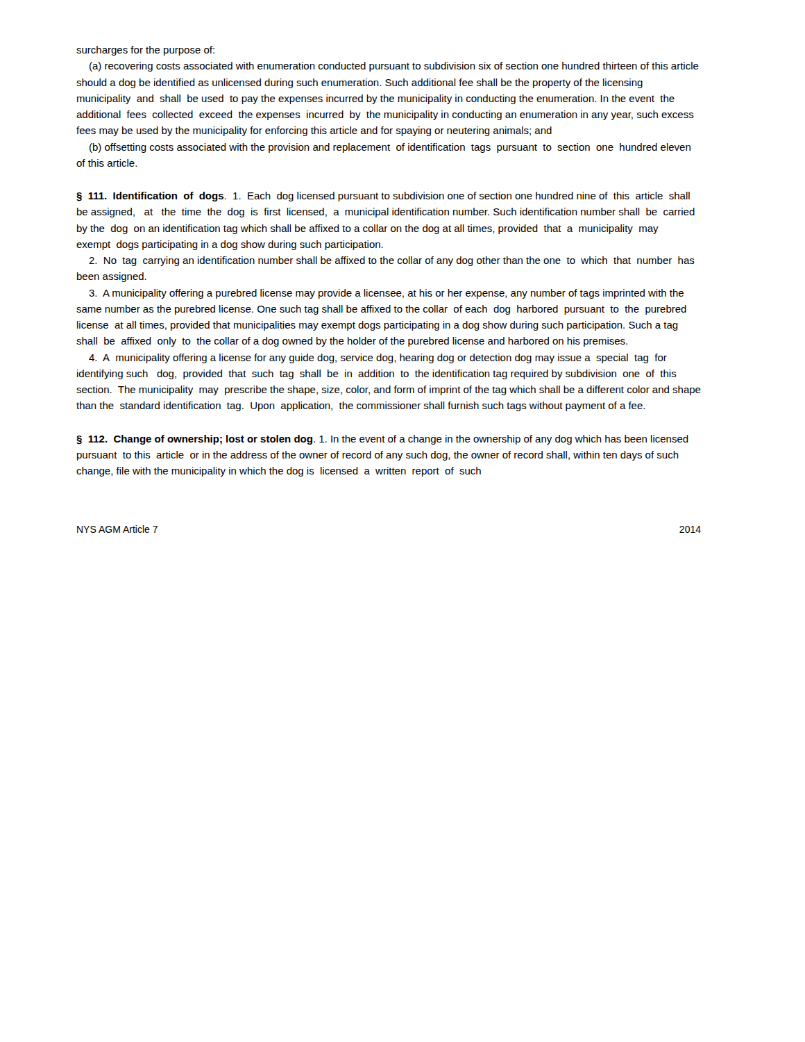surcharges for the purpose of:
(a) recovering costs associated with enumeration conducted pursuant to subdivision six of section one hundred thirteen of this article should a dog be identified as unlicensed during such enumeration. Such additional fee shall be the property of the licensing municipality and shall be used to pay the expenses incurred by the municipality in conducting the enumeration. In the event the additional fees collected exceed the expenses incurred by the municipality in conducting an enumeration in any year, such excess fees may be used by the municipality for enforcing this article and for spaying or neutering animals; and
(b) offsetting costs associated with the provision and replacement of identification tags pursuant to section one hundred eleven of this article.
§ 111. Identification of dogs. 1. Each dog licensed pursuant to subdivision one of section one hundred nine of this article shall be assigned, at the time the dog is first licensed, a municipal identification number. Such identification number shall be carried by the dog on an identification tag which shall be affixed to a collar on the dog at all times, provided that a municipality may exempt dogs participating in a dog show during such participation.
2. No tag carrying an identification number shall be affixed to the collar of any dog other than the one to which that number has been assigned.
3. A municipality offering a purebred license may provide a licensee, at his or her expense, any number of tags imprinted with the same number as the purebred license. One such tag shall be affixed to the collar of each dog harbored pursuant to the purebred license at all times, provided that municipalities may exempt dogs participating in a dog show during such participation. Such a tag shall be affixed only to the collar of a dog owned by the holder of the purebred license and harbored on his premises.
4. A municipality offering a license for any guide dog, service dog, hearing dog or detection dog may issue a special tag for identifying such dog, provided that such tag shall be in addition to the identification tag required by subdivision one of this section. The municipality may prescribe the shape, size, color, and form of imprint of the tag which shall be a different color and shape than the standard identification tag. Upon application, the commissioner shall furnish such tags without payment of a fee.
§ 112. Change of ownership; lost or stolen dog. 1. In the event of a change in the ownership of any dog which has been licensed pursuant to this article or in the address of the owner of record of any such dog, the owner of record shall, within ten days of such change, file with the municipality in which the dog is licensed a written report of such
NYS AGM Article 7 2014